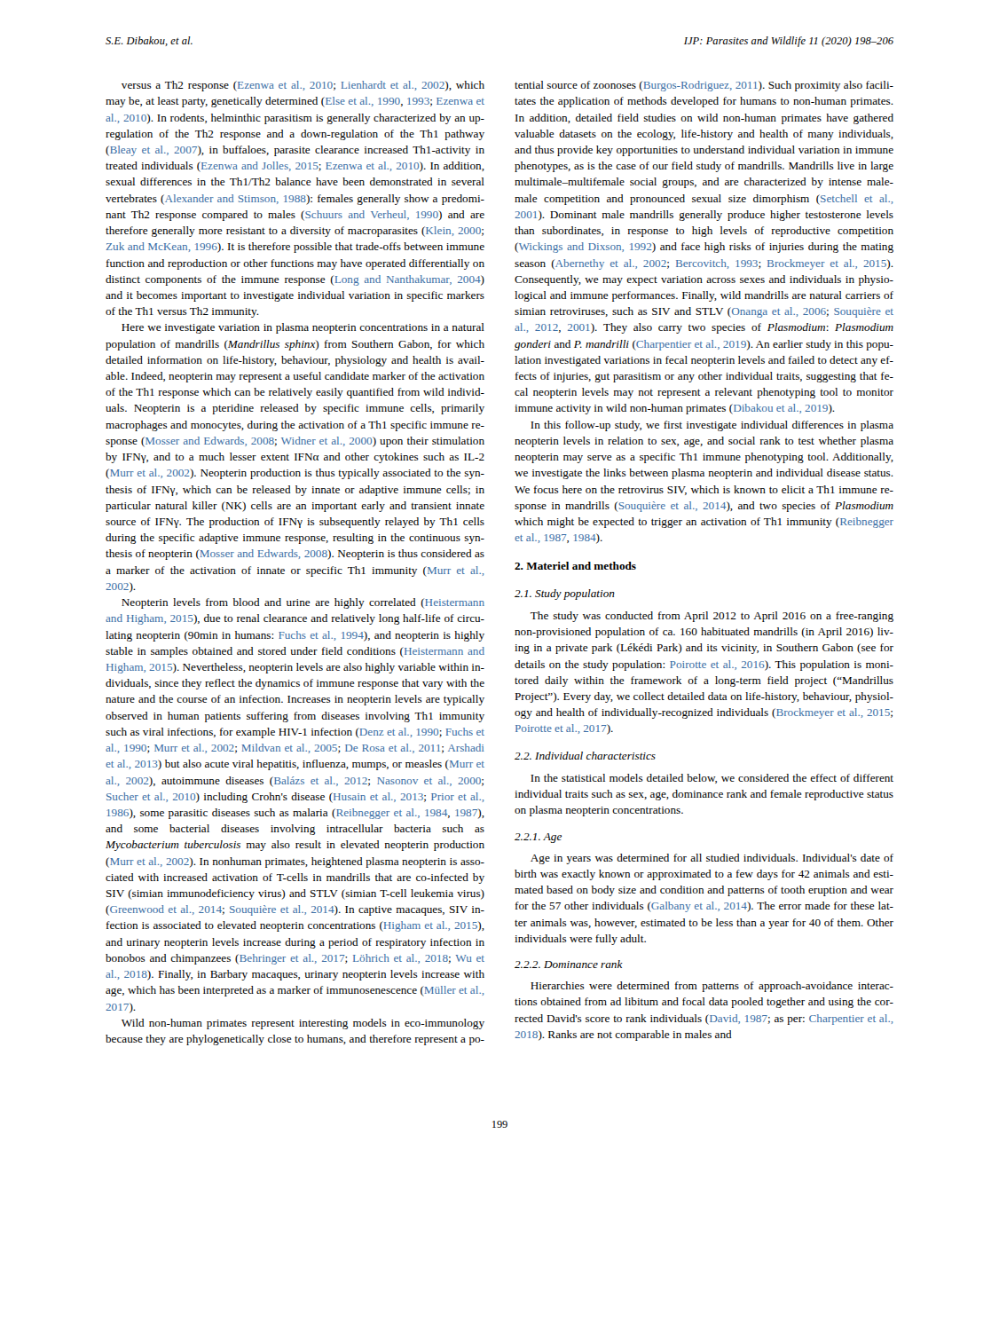S.E. Dibakou, et al.
IJP: Parasites and Wildlife 11 (2020) 198–206
versus a Th2 response (Ezenwa et al., 2010; Lienhardt et al., 2002), which may be, at least party, genetically determined (Else et al., 1990, 1993; Ezenwa et al., 2010). In rodents, helminthic parasitism is generally characterized by an up-regulation of the Th2 response and a down-regulation of the Th1 pathway (Bleay et al., 2007), in buffaloes, parasite clearance increased Th1-activity in treated individuals (Ezenwa and Jolles, 2015; Ezenwa et al., 2010). In addition, sexual differences in the Th1/Th2 balance have been demonstrated in several vertebrates (Alexander and Stimson, 1988): females generally show a predominant Th2 response compared to males (Schuurs and Verheul, 1990) and are therefore generally more resistant to a diversity of macroparasites (Klein, 2000; Zuk and McKean, 1996). It is therefore possible that trade-offs between immune function and reproduction or other functions may have operated differentially on distinct components of the immune response (Long and Nanthakumar, 2004) and it becomes important to investigate individual variation in specific markers of the Th1 versus Th2 immunity.
Here we investigate variation in plasma neopterin concentrations in a natural population of mandrills (Mandrillus sphinx) from Southern Gabon, for which detailed information on life-history, behaviour, physiology and health is available. Indeed, neopterin may represent a useful candidate marker of the activation of the Th1 response which can be relatively easily quantified from wild individuals. Neopterin is a pteridine released by specific immune cells, primarily macrophages and monocytes, during the activation of a Th1 specific immune response (Mosser and Edwards, 2008; Widner et al., 2000) upon their stimulation by IFNγ, and to a much lesser extent IFNα and other cytokines such as IL-2 (Murr et al., 2002). Neopterin production is thus typically associated to the synthesis of IFNγ, which can be released by innate or adaptive immune cells; in particular natural killer (NK) cells are an important early and transient innate source of IFNγ. The production of IFNγ is subsequently relayed by Th1 cells during the specific adaptive immune response, resulting in the continuous synthesis of neopterin (Mosser and Edwards, 2008). Neopterin is thus considered as a marker of the activation of innate or specific Th1 immunity (Murr et al., 2002).
Neopterin levels from blood and urine are highly correlated (Heistermann and Higham, 2015), due to renal clearance and relatively long half-life of circulating neopterin (90min in humans: Fuchs et al., 1994), and neopterin is highly stable in samples obtained and stored under field conditions (Heistermann and Higham, 2015). Nevertheless, neopterin levels are also highly variable within individuals, since they reflect the dynamics of immune response that vary with the nature and the course of an infection. Increases in neopterin levels are typically observed in human patients suffering from diseases involving Th1 immunity such as viral infections, for example HIV-1 infection (Denz et al., 1990; Fuchs et al., 1990; Murr et al., 2002; Mildvan et al., 2005; De Rosa et al., 2011; Arshadi et al., 2013) but also acute viral hepatitis, influenza, mumps, or measles (Murr et al., 2002), autoimmune diseases (Balázs et al., 2012; Nasonov et al., 2000; Sucher et al., 2010) including Crohn's disease (Husain et al., 2013; Prior et al., 1986), some parasitic diseases such as malaria (Reibnegger et al., 1984, 1987), and some bacterial diseases involving intracellular bacteria such as Mycobacterium tuberculosis may also result in elevated neopterin production (Murr et al., 2002). In nonhuman primates, heightened plasma neopterin is associated with increased activation of T-cells in mandrills that are co-infected by SIV (simian immunodeficiency virus) and STLV (simian T-cell leukemia virus) (Greenwood et al., 2014; Souquière et al., 2014). In captive macaques, SIV infection is associated to elevated neopterin concentrations (Higham et al., 2015), and urinary neopterin levels increase during a period of respiratory infection in bonobos and chimpanzees (Behringer et al., 2017; Löhrich et al., 2018; Wu et al., 2018). Finally, in Barbary macaques, urinary neopterin levels increase with age, which has been interpreted as a marker of immunosenescence (Müller et al., 2017).
Wild non-human primates represent interesting models in eco-immunology because they are phylogenetically close to humans, and therefore represent a potential source of zoonoses (Burgos-Rodriguez, 2011). Such proximity also facilitates the application of methods developed for humans to non-human primates. In addition, detailed field studies on wild non-human primates have gathered valuable datasets on the ecology, life-history and health of many individuals, and thus provide key opportunities to understand individual variation in immune phenotypes, as is the case of our field study of mandrills. Mandrills live in large multimale–multifemale social groups, and are characterized by intense male-male competition and pronounced sexual size dimorphism (Setchell et al., 2001). Dominant male mandrills generally produce higher testosterone levels than subordinates, in response to high levels of reproductive competition (Wickings and Dixson, 1992) and face high risks of injuries during the mating season (Abernethy et al., 2002; Bercovitch, 1993; Brockmeyer et al., 2015). Consequently, we may expect variation across sexes and individuals in physiological and immune performances. Finally, wild mandrills are natural carriers of simian retroviruses, such as SIV and STLV (Onanga et al., 2006; Souquière et al., 2012, 2001). They also carry two species of Plasmodium: Plasmodium gonderi and P. mandrilli (Charpentier et al., 2019). An earlier study in this population investigated variations in fecal neopterin levels and failed to detect any effects of injuries, gut parasitism or any other individual traits, suggesting that fecal neopterin levels may not represent a relevant phenotyping tool to monitor immune activity in wild non-human primates (Dibakou et al., 2019).
In this follow-up study, we first investigate individual differences in plasma neopterin levels in relation to sex, age, and social rank to test whether plasma neopterin may serve as a specific Th1 immune phenotyping tool. Additionally, we investigate the links between plasma neopterin and individual disease status. We focus here on the retrovirus SIV, which is known to elicit a Th1 immune response in mandrills (Souquière et al., 2014), and two species of Plasmodium which might be expected to trigger an activation of Th1 immunity (Reibnegger et al., 1987, 1984).
2. Materiel and methods
2.1. Study population
The study was conducted from April 2012 to April 2016 on a free-ranging non-provisioned population of ca. 160 habituated mandrills (in April 2016) living in a private park (Lékédi Park) and its vicinity, in Southern Gabon (see for details on the study population: Poirotte et al., 2016). This population is monitored daily within the framework of a long-term field project (“Mandrillus Project”). Every day, we collect detailed data on life-history, behaviour, physiology and health of individually-recognized individuals (Brockmeyer et al., 2015; Poirotte et al., 2017).
2.2. Individual characteristics
In the statistical models detailed below, we considered the effect of different individual traits such as sex, age, dominance rank and female reproductive status on plasma neopterin concentrations.
2.2.1. Age
Age in years was determined for all studied individuals. Individual's date of birth was exactly known or approximated to a few days for 42 animals and estimated based on body size and condition and patterns of tooth eruption and wear for the 57 other individuals (Galbany et al., 2014). The error made for these latter animals was, however, estimated to be less than a year for 40 of them. Other individuals were fully adult.
2.2.2. Dominance rank
Hierarchies were determined from patterns of approach-avoidance interactions obtained from ad libitum and focal data pooled together and using the corrected David's score to rank individuals (David, 1987; as per: Charpentier et al., 2018). Ranks are not comparable in males and
199